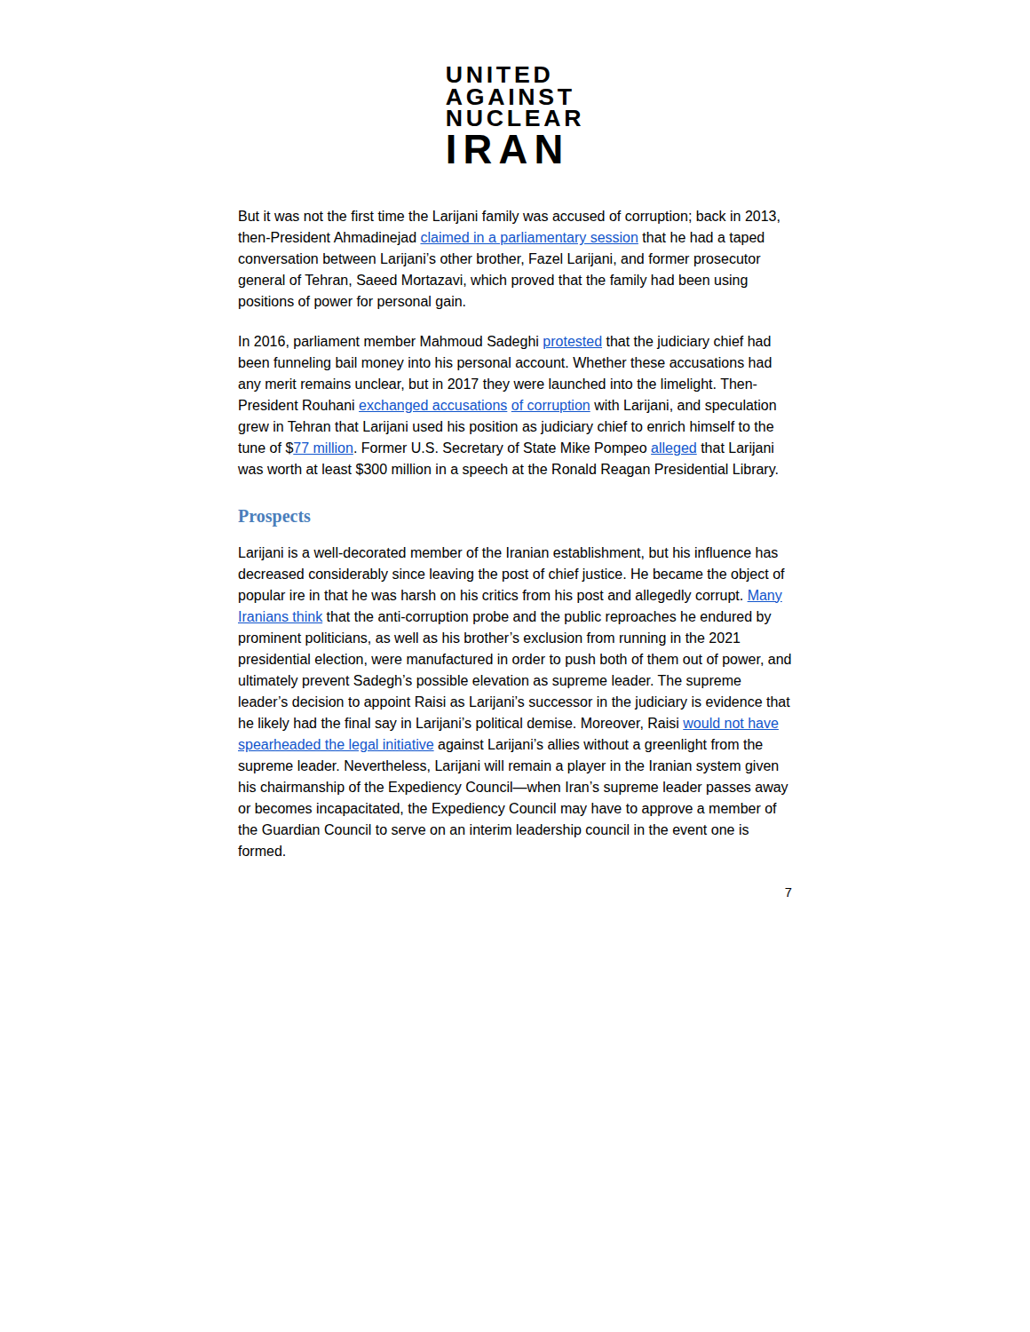UNITED AGAINST NUCLEAR IRAN
But it was not the first time the Larijani family was accused of corruption; back in 2013, then-President Ahmadinejad claimed in a parliamentary session that he had a taped conversation between Larijani’s other brother, Fazel Larijani, and former prosecutor general of Tehran, Saeed Mortazavi, which proved that the family had been using positions of power for personal gain.
In 2016, parliament member Mahmoud Sadeghi protested that the judiciary chief had been funneling bail money into his personal account. Whether these accusations had any merit remains unclear, but in 2017 they were launched into the limelight. Then-President Rouhani exchanged accusations of corruption with Larijani, and speculation grew in Tehran that Larijani used his position as judiciary chief to enrich himself to the tune of $77 million. Former U.S. Secretary of State Mike Pompeo alleged that Larijani was worth at least $300 million in a speech at the Ronald Reagan Presidential Library.
Prospects
Larijani is a well-decorated member of the Iranian establishment, but his influence has decreased considerably since leaving the post of chief justice. He became the object of popular ire in that he was harsh on his critics from his post and allegedly corrupt. Many Iranians think that the anti-corruption probe and the public reproaches he endured by prominent politicians, as well as his brother’s exclusion from running in the 2021 presidential election, were manufactured in order to push both of them out of power, and ultimately prevent Sadegh’s possible elevation as supreme leader. The supreme leader’s decision to appoint Raisi as Larijani’s successor in the judiciary is evidence that he likely had the final say in Larijani’s political demise. Moreover, Raisi would not have spearheaded the legal initiative against Larijani’s allies without a greenlight from the supreme leader. Nevertheless, Larijani will remain a player in the Iranian system given his chairmanship of the Expediency Council—when Iran’s supreme leader passes away or becomes incapacitated, the Expediency Council may have to approve a member of the Guardian Council to serve on an interim leadership council in the event one is formed.
7